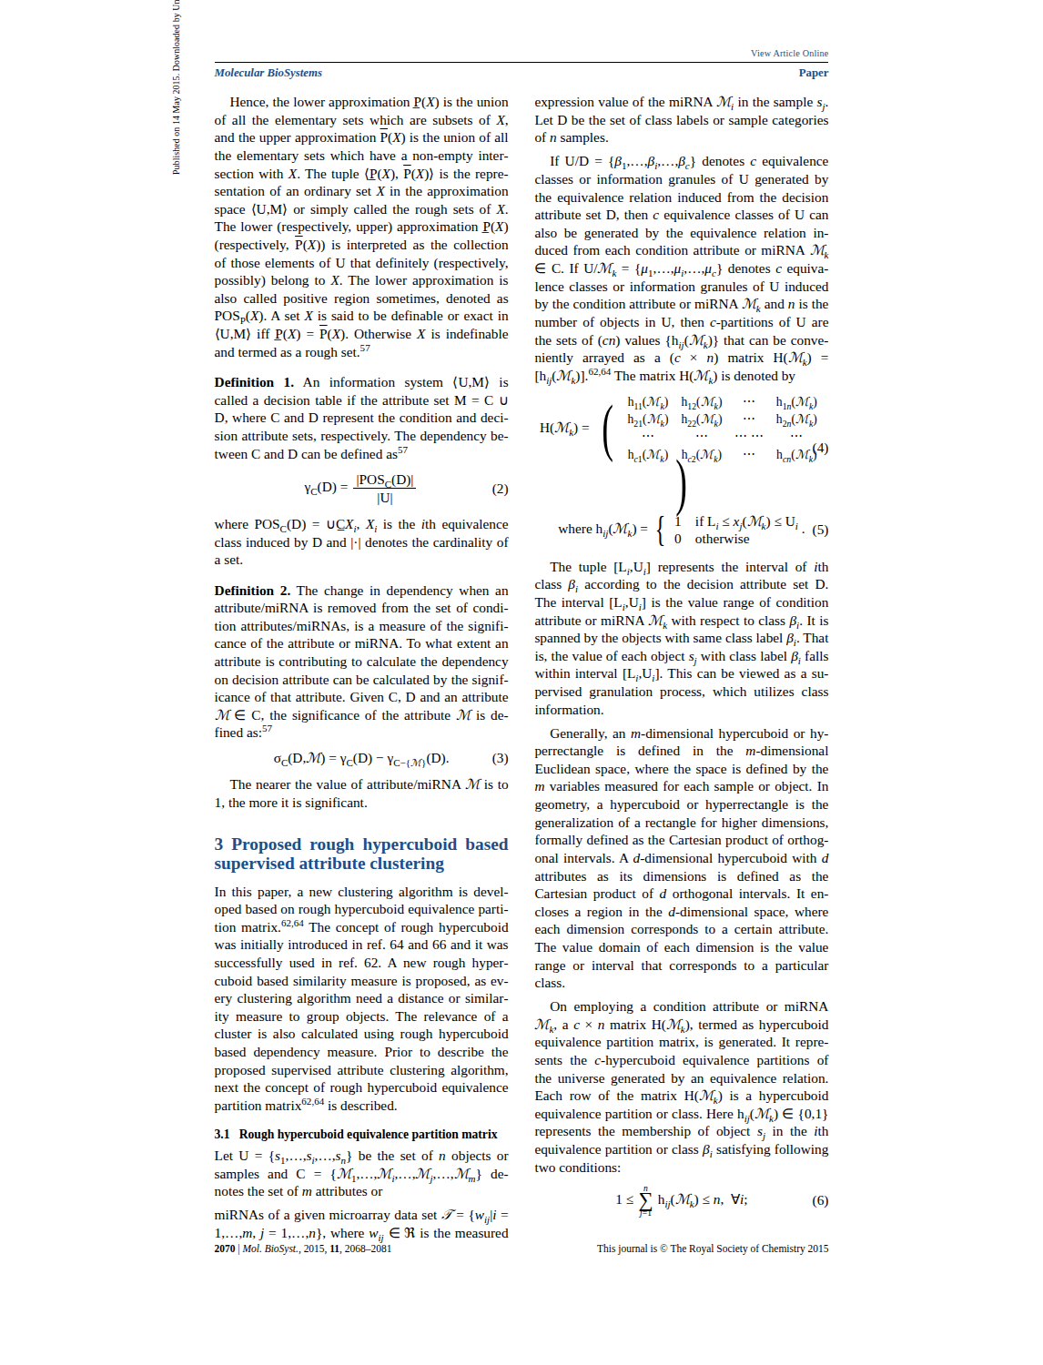View Article Online
Molecular BioSystems Paper
Published on 14 May 2015. Downloaded by Universitat Erlangen Nurnberg on 24/01/2017 10:13:32.
Hence, the lower approximation P̲(X) is the union of all the elementary sets which are subsets of X, and the upper approximation P(X) is the union of all the elementary sets which have a non-empty intersection with X. The tuple ⟨P̲(X), P(X)⟩ is the representation of an ordinary set X in the approximation space ⟨U,M⟩ or simply called the rough sets of X. The lower (respectively, upper) approximation P̲(X) (respectively, P(X)) is interpreted as the collection of those elements of U that definitely (respectively, possibly) belong to X. The lower approximation is also called positive region sometimes, denoted as POSP(X). A set X is said to be definable or exact in ⟨U,M⟩ iff P̲(X) = P(X). Otherwise X is indefinable and termed as a rough set.57
Definition 1. An information system ⟨U,M⟩ is called a decision table if the attribute set M = C ∪ D, where C and D represent the condition and decision attribute sets, respectively. The dependency between C and D can be defined as57
γC(D) = |POSC(D)||U| (2)
where POSC(D) = ∪C̲Xi, Xi is the ith equivalence class induced by D and |·| denotes the cardinality of a set.
Definition 2. The change in dependency when an attribute/miRNA is removed from the set of condition attributes/miRNAs, is a measure of the significance of the attribute or miRNA. To what extent an attribute is contributing to calculate the dependency on decision attribute can be calculated by the significance of that attribute. Given C, D and an attribute ℳ ∈ C, the significance of the attribute ℳ is defined as:57
σC(D,ℳ) = γC(D) − γC−{ℳ}(D). (3)
The nearer the value of attribute/miRNA ℳ is to 1, the more it is significant.
3 Proposed rough hypercuboid based supervised attribute clustering
In this paper, a new clustering algorithm is developed based on rough hypercuboid equivalence partition matrix.62,64 The concept of rough hypercuboid was initially introduced in ref. 64 and 66 and it was successfully used in ref. 62. A new rough hypercuboid based similarity measure is proposed, as every clustering algorithm need a distance or similarity measure to group objects. The relevance of a cluster is also calculated using rough hypercuboid based dependency measure. Prior to describe the proposed supervised attribute clustering algorithm, next the concept of rough hypercuboid equivalence partition matrix62,64 is described.
3.1 Rough hypercuboid equivalence partition matrix
Let U = {s1,…,si,…,sn} be the set of n objects or samples and C = {ℳ1,…,ℳi,…,ℳj,…,ℳm} denotes the set of m attributes or
miRNAs of a given microarray data set 𝒯 = {wij|i = 1,…,m, j = 1,…,n}, where wij ∈ ℜ is the measured expression value of the miRNA ℳi in the sample sj. Let D be the set of class labels or sample categories of n samples.
If U/D = {β1,…,βi,…,βc} denotes c equivalence classes or information granules of U generated by the equivalence relation induced from the decision attribute set D, then c equivalence classes of U can also be generated by the equivalence relation induced from each condition attribute or miRNA ℳk ∈ C. If U/ℳk = {μ1,…,μi,…,μc} denotes c equivalence classes or information granules of U induced by the condition attribute or miRNA ℳk and n is the number of objects in U, then c-partitions of U are the sets of (cn) values {hij(ℳk)} that can be conveniently arrayed as a (c × n) matrix H(ℳk) = [hij(ℳk)].62,64 The matrix H(ℳk) is denoted by
H(ℳk) = (
| h 11 ( ℳ k ) | h 12 ( ℳ k ) | ⋯ | h 1 n ( ℳ k ) |
| h 21 ( ℳ k ) | h 22 ( ℳ k ) | ⋯ | h 2 n ( ℳ k ) |
| ⋯ | ⋯ | ⋯ ⋯ | ⋯ |
| h c 1 ( ℳ k ) | h c 2 ( ℳ k ) | ⋯ | h cn ( ℳ k ) |
) (4)
where hij(ℳk) = { 1 if Li ≤ xj(ℳk) ≤ Ui
0 otherwise . (5)
The tuple [Li,Ui] represents the interval of ith class βi according to the decision attribute set D. The interval [Li,Ui] is the value range of condition attribute or miRNA ℳk with respect to class βi. It is spanned by the objects with same class label βi. That is, the value of each object sj with class label βi falls within interval [Li,Ui]. This can be viewed as a supervised granulation process, which utilizes class information.
Generally, an m-dimensional hypercuboid or hyperrectangle is defined in the m-dimensional Euclidean space, where the space is defined by the m variables measured for each sample or object. In geometry, a hypercuboid or hyperrectangle is the generalization of a rectangle for higher dimensions, formally defined as the Cartesian product of orthogonal intervals. A d-dimensional hypercuboid with d attributes as its dimensions is defined as the Cartesian product of d orthogonal intervals. It encloses a region in the d-dimensional space, where each dimension corresponds to a certain attribute. The value domain of each dimension is the value range or interval that corresponds to a particular class.
On employing a condition attribute or miRNA ℳk, a c × n matrix H(ℳk), termed as hypercuboid equivalence partition matrix, is generated. It represents the c-hypercuboid equivalence partitions of the universe generated by an equivalence relation. Each row of the matrix H(ℳk) is a hypercuboid equivalence partition or class. Here hij(ℳk) ∈ {0,1} represents the membership of object sj in the ith equivalence partition or class βi satisfying following two conditions:
1 ≤ n ∑ j=1 hij(ℳk) ≤ n, ∀i; (6)
2070 | Mol. BioSyst., 2015, 11, 2068–2081
This journal is © The Royal Society of Chemistry 2015